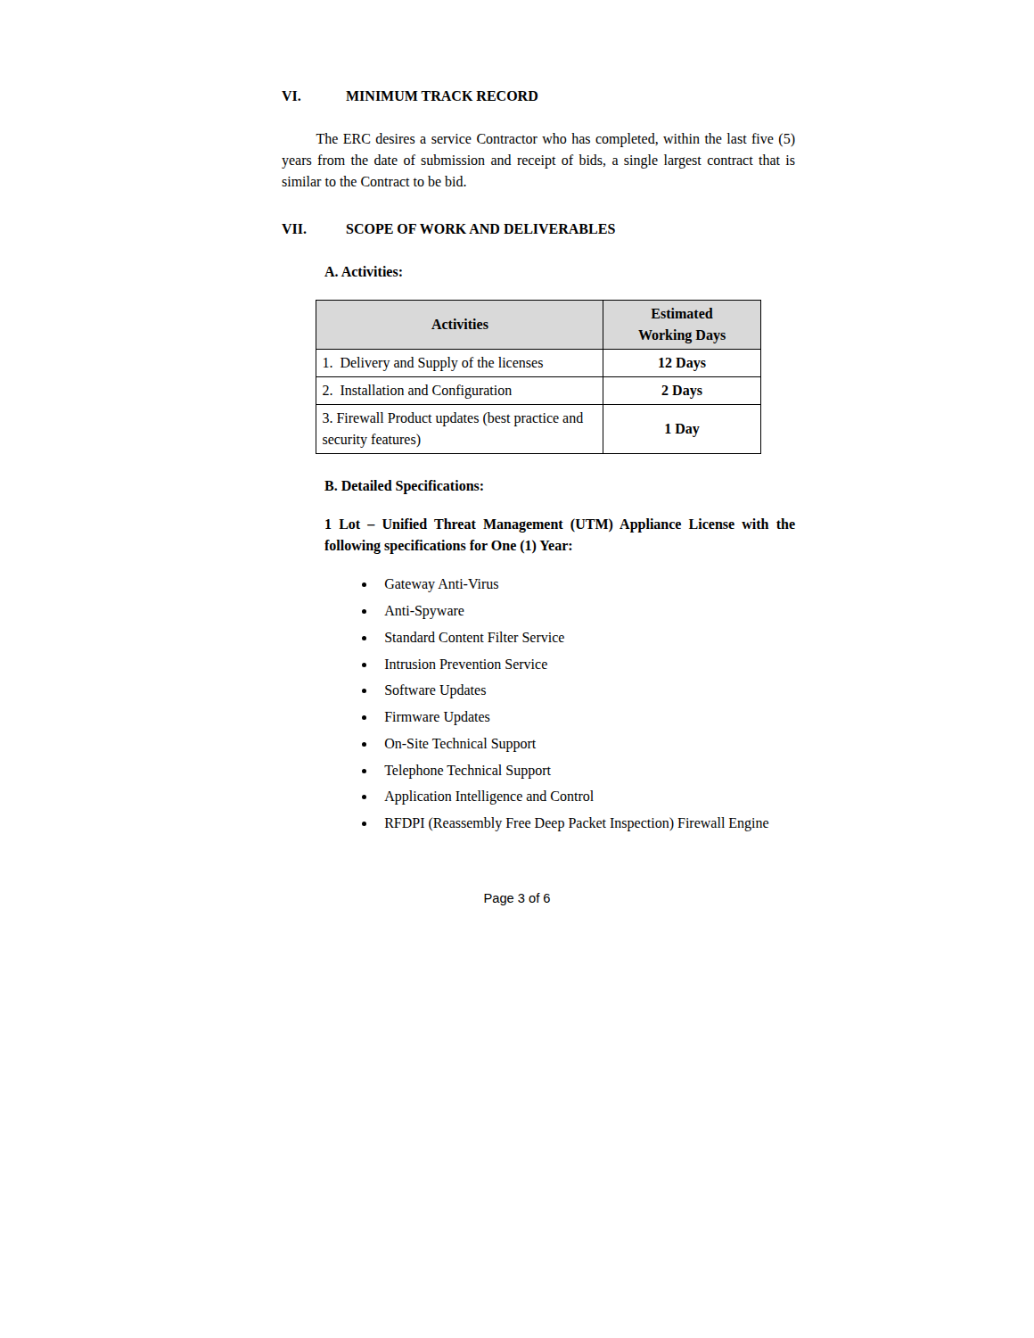VI. Minimum Track Record
The ERC desires a service Contractor who has completed, within the last five (5) years from the date of submission and receipt of bids, a single largest contract that is similar to the Contract to be bid.
VII. Scope of Work and Deliverables
A. Activities:
| Activities | Estimated Working Days |
| --- | --- |
| 1. Delivery and Supply of the licenses | 12 Days |
| 2. Installation and Configuration | 2 Days |
| 3. Firewall Product updates (best practice and security features) | 1 Day |
B. Detailed Specifications:
1 Lot – Unified Threat Management (UTM) Appliance License with the following specifications for One (1) Year:
Gateway Anti-Virus
Anti-Spyware
Standard Content Filter Service
Intrusion Prevention Service
Software Updates
Firmware Updates
On-Site Technical Support
Telephone Technical Support
Application Intelligence and Control
RFDPI (Reassembly Free Deep Packet Inspection) Firewall Engine
Page 3 of 6